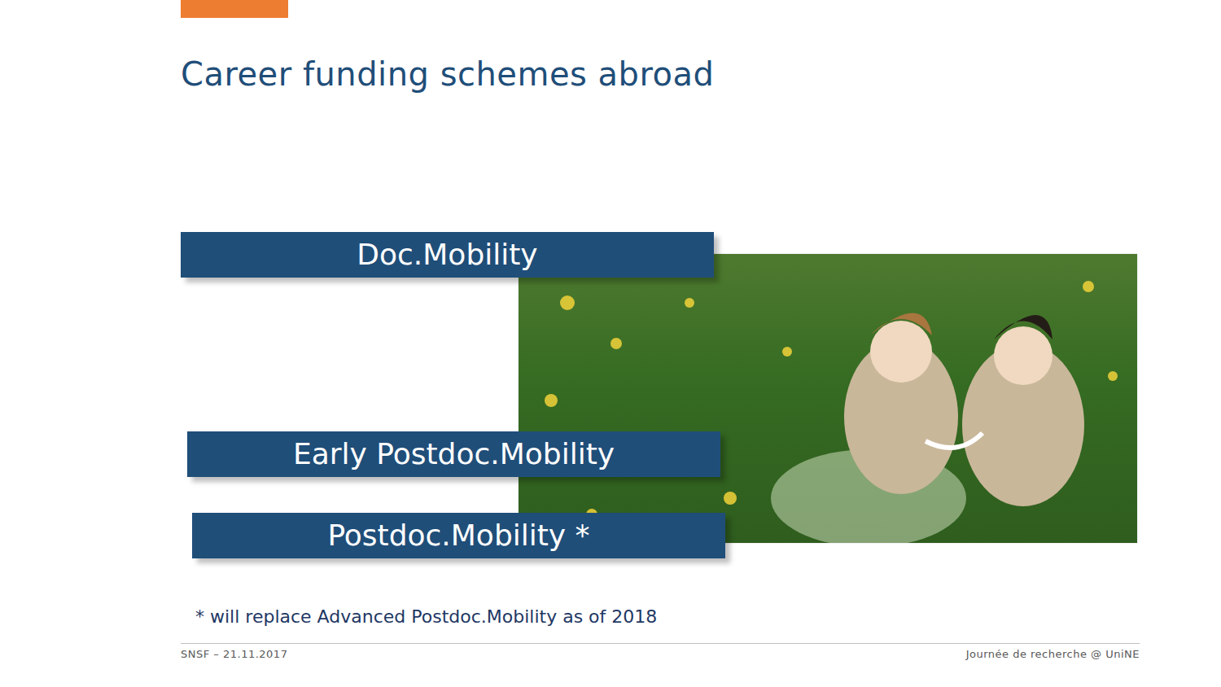Career funding schemes abroad
Doc.Mobility
Early Postdoc.Mobility
Postdoc.Mobility *
* will replace Advanced Postdoc.Mobility as of 2018
SNSF – 21.11.2017
Journée de recherche @ UniNE